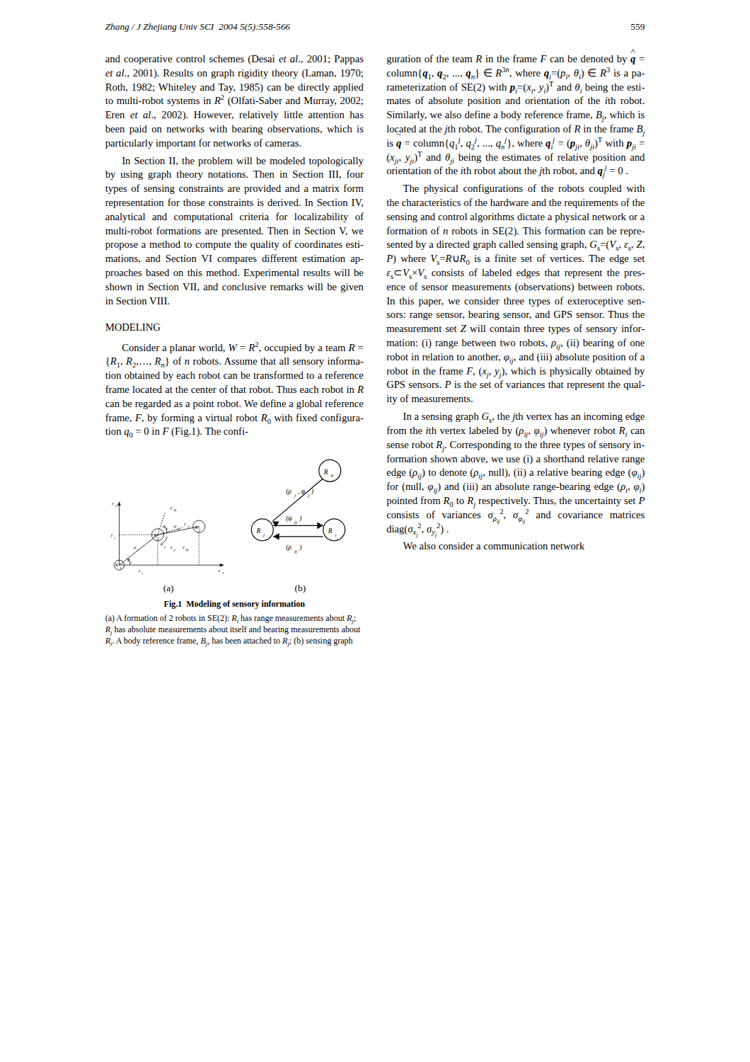Zhang / J Zhejiang Univ SCI 2004 5(5):558-566 559
and cooperative control schemes (Desai et al., 2001; Pappas et al., 2001). Results on graph rigidity theory (Laman, 1970; Roth, 1982; Whiteley and Tay, 1985) can be directly applied to multi-robot systems in R2 (Olfati-Saber and Murray, 2002; Eren et al., 2002). However, relatively little attention has been paid on networks with bearing observations, which is particularly important for networks of cameras.
In Section II, the problem will be modeled topologically by using graph theory notations. Then in Section III, four types of sensing constraints are provided and a matrix form representation for those constraints is derived. In Section IV, analytical and computational criteria for localizability of multi-robot formations are presented. Then in Section V, we propose a method to compute the quality of coordinates estimations, and Section VI compares different estimation approaches based on this method. Experimental results will be shown in Section VII, and conclusive remarks will be given in Section VIII.
MODELING
Consider a planar world, W = R2, occupied by a team R = {R1, R2,…, Rn} of n robots. Assume that all sensory information obtained by each robot can be transformed to a reference frame located at the center of that robot. Thus each robot in R can be regarded as a point robot. We define a global reference frame, F, by forming a virtual robot R0 with fixed configuration q0 = 0 in F (Fig.1). The confi-
yF xF yBj yij R0 Rj Ri ρij ρj φj φji θji yj xj xji xBj
(a)
R0 Rj Ri (ρj, φj) (φji) (ρij)
(b)
Fig.1 Modeling of sensory information (a) A formation of 2 robots in SE(2): Ri has range measurements about Rj; Rj has absolute measurements about itself and bearing measurements about Ri. A body reference frame, Bj, has been attached to Rj; (b) sensing graph
guration of the team R in the frame F can be denoted by q = column{q1, q2, ..., qn} ∈ R3n, where qi=(pi, θi) ∈ R3 is a parameterization of SE(2) with pi=(xi, yi)T and θi being the estimates of absolute position and orientation of the ith robot. Similarly, we also define a body reference frame, Bj, which is located at the jth robot. The configuration of R in the frame Bj is q = column{q1j, q2j, ..., qnj}, where qij = (pji, θji)T with pji = (xji, yji)T and θji being the estimates of relative position and orientation of the ith robot about the jth robot, and qjj = 0 .
The physical configurations of the robots coupled with the characteristics of the hardware and the requirements of the sensing and control algorithms dictate a physical network or a formation of n robots in SE(2). This formation can be represented by a directed graph called sensing graph, Gs=(Vs, εs, Z, P) where Vs=R∪R0 is a finite set of vertices. The edge set εs⊂Vs×Vs consists of labeled edges that represent the presence of sensor measurements (observations) between robots. In this paper, we consider three types of exteroceptive sensors: range sensor, bearing sensor, and GPS sensor. Thus the measurement set Z will contain three types of sensory information: (i) range between two robots, ρij, (ii) bearing of one robot in relation to another, φij, and (iii) absolute position of a robot in the frame F, (xj, yj), which is physically obtained by GPS sensors. P is the set of variances that represent the quality of measurements.
In a sensing graph Gs, the jth vertex has an incoming edge from the ith vertex labeled by (ρij, φij) whenever robot Ri can sense robot Rj. Corresponding to the three types of sensory information shown above, we use (i) a shorthand relative range edge (ρij) to denote (ρij, null), (ii) a relative bearing edge (φij) for (null, φij) and (iii) an absolute range-bearing edge (ρi, φi) pointed from R0 to Rj respectively. Thus, the uncertainty set P consists of variances σρij2, σφij2 and covariance matrices diag(σxj2, σyj2) .
We also consider a communication network